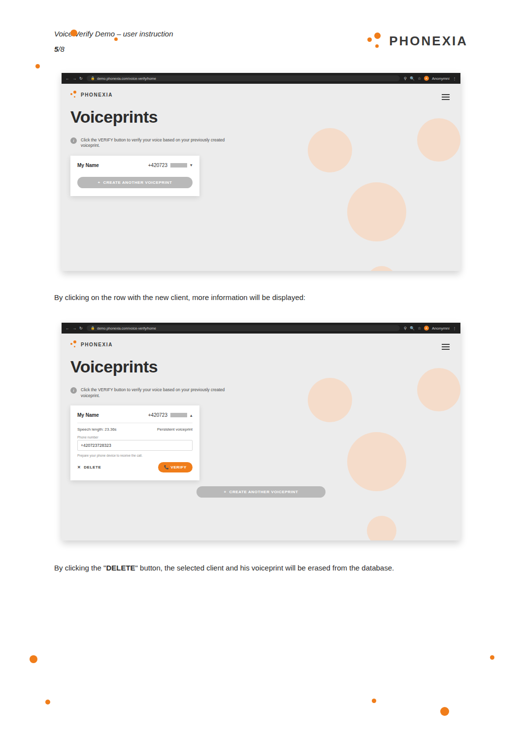Voice Verify Demo – user instruction
5/8
PHONEXIA
←→↻
🔒demo.phonexia.com/voice-verify/home
⚲🔍☆ AAnonymní⋮
PHONEXIA
Voiceprints
i
Click the VERIFY button to verify your voice based on your previously created voiceprint.
My Name +420723 ▾
+ CREATE ANOTHER VOICEPRINT
By clicking on the row with the new client, more information will be displayed:
←→↻
🔒demo.phonexia.com/voice-verify/home
⚲🔍☆ AAnonymní⋮
PHONEXIA
Voiceprints
i
Click the VERIFY button to verify your voice based on your previously created voiceprint.
My Name +420723 ▴
Speech length: 23.36s Persistent voiceprint
Phone number
+420723728323
Prepare your phone device to receive the call.
✕ DELETE 📞 VERIFY
+ CREATE ANOTHER VOICEPRINT
By clicking the "DELETE" button, the selected client and his voiceprint will be erased from the database.